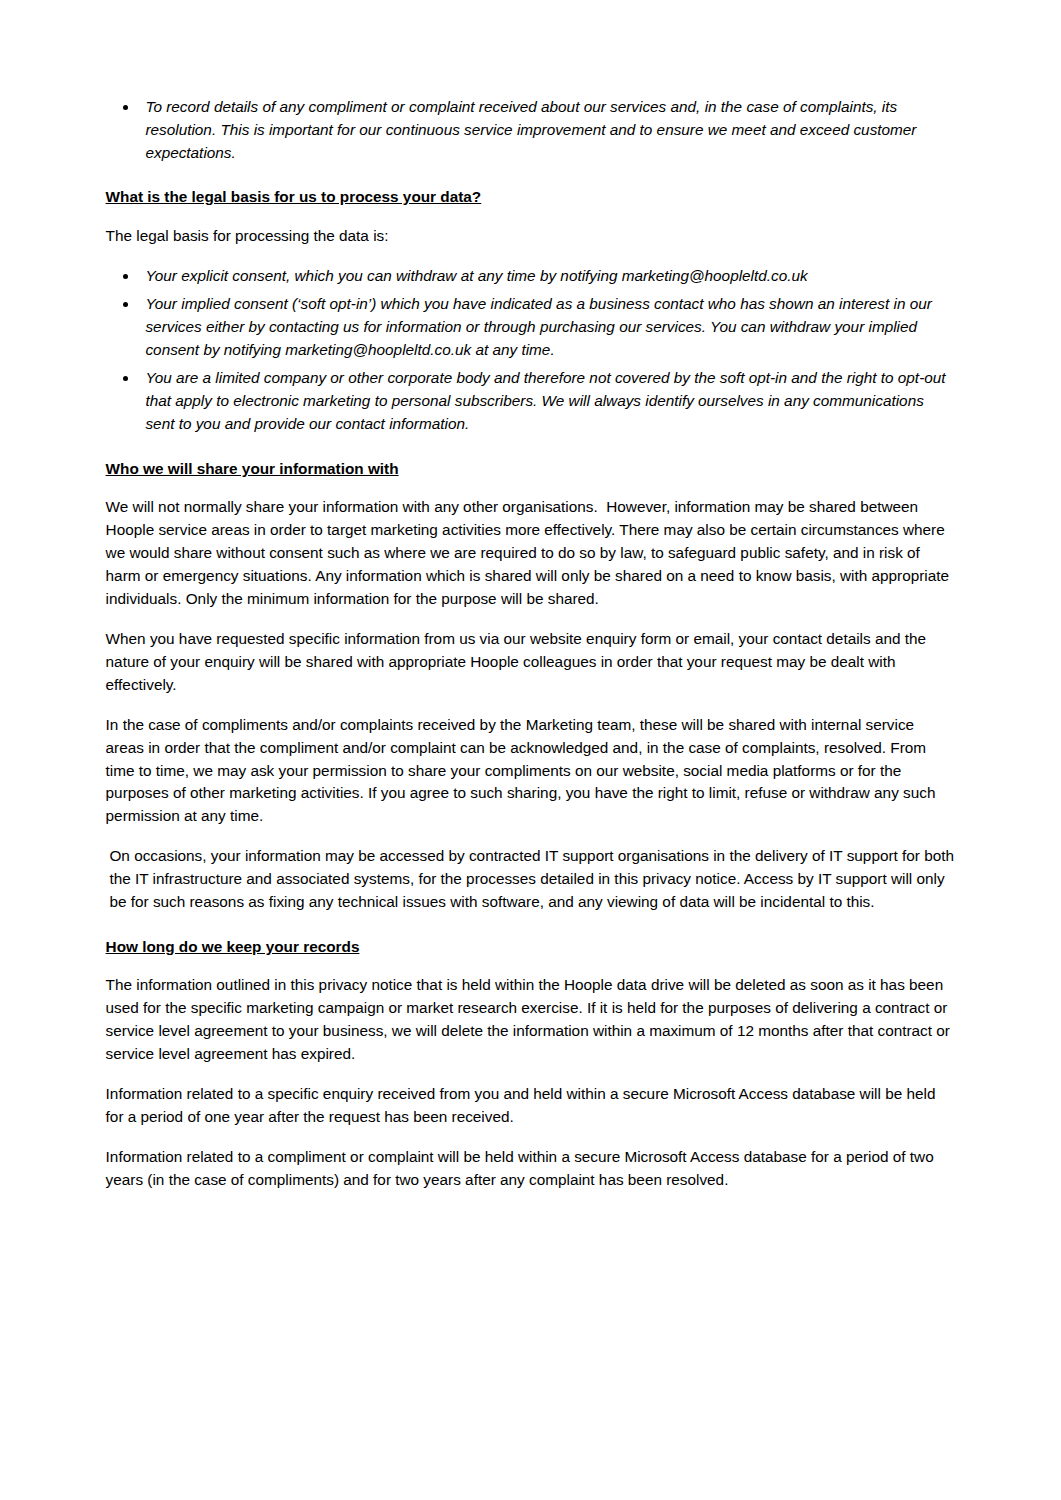To record details of any compliment or complaint received about our services and, in the case of complaints, its resolution. This is important for our continuous service improvement and to ensure we meet and exceed customer expectations.
What is the legal basis for us to process your data?
The legal basis for processing the data is:
Your explicit consent, which you can withdraw at any time by notifying marketing@hoopleltd.co.uk
Your implied consent (‘soft opt-in’) which you have indicated as a business contact who has shown an interest in our services either by contacting us for information or through purchasing our services. You can withdraw your implied consent by notifying marketing@hoopleltd.co.uk at any time.
You are a limited company or other corporate body and therefore not covered by the soft opt-in and the right to opt-out that apply to electronic marketing to personal subscribers. We will always identify ourselves in any communications sent to you and provide our contact information.
Who we will share your information with
We will not normally share your information with any other organisations. However, information may be shared between Hoople service areas in order to target marketing activities more effectively. There may also be certain circumstances where we would share without consent such as where we are required to do so by law, to safeguard public safety, and in risk of harm or emergency situations. Any information which is shared will only be shared on a need to know basis, with appropriate individuals. Only the minimum information for the purpose will be shared.
When you have requested specific information from us via our website enquiry form or email, your contact details and the nature of your enquiry will be shared with appropriate Hoople colleagues in order that your request may be dealt with effectively.
In the case of compliments and/or complaints received by the Marketing team, these will be shared with internal service areas in order that the compliment and/or complaint can be acknowledged and, in the case of complaints, resolved. From time to time, we may ask your permission to share your compliments on our website, social media platforms or for the purposes of other marketing activities. If you agree to such sharing, you have the right to limit, refuse or withdraw any such permission at any time.
On occasions, your information may be accessed by contracted IT support organisations in the delivery of IT support for both the IT infrastructure and associated systems, for the processes detailed in this privacy notice. Access by IT support will only be for such reasons as fixing any technical issues with software, and any viewing of data will be incidental to this.
How long do we keep your records
The information outlined in this privacy notice that is held within the Hoople data drive will be deleted as soon as it has been used for the specific marketing campaign or market research exercise. If it is held for the purposes of delivering a contract or service level agreement to your business, we will delete the information within a maximum of 12 months after that contract or service level agreement has expired.
Information related to a specific enquiry received from you and held within a secure Microsoft Access database will be held for a period of one year after the request has been received.
Information related to a compliment or complaint will be held within a secure Microsoft Access database for a period of two years (in the case of compliments) and for two years after any complaint has been resolved.